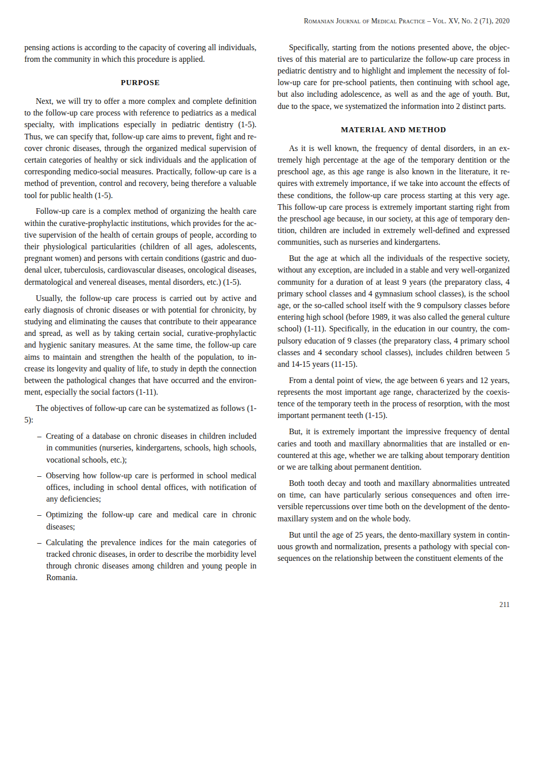Romanian Journal of Medical Practice – Vol. XV, No. 2 (71), 2020
pensing actions is according to the capacity of covering all individuals, from the community in which this procedure is applied.
PURPOSE
Next, we will try to offer a more complex and complete definition to the follow-up care process with reference to pediatrics as a medical specialty, with implications especially in pediatric dentistry (1-5). Thus, we can specify that, follow-up care aims to prevent, fight and recover chronic diseases, through the organized medical supervision of certain categories of healthy or sick individuals and the application of corresponding medico-social measures. Practically, follow-up care is a method of prevention, control and recovery, being therefore a valuable tool for public health (1-5).
Follow-up care is a complex method of organizing the health care within the curative-prophylactic institutions, which provides for the active supervision of the health of certain groups of people, according to their physiological particularities (children of all ages, adolescents, pregnant women) and persons with certain conditions (gastric and duodenal ulcer, tuberculosis, cardiovascular diseases, oncological diseases, dermatological and venereal diseases, mental disorders, etc.) (1-5).
Usually, the follow-up care process is carried out by active and early diagnosis of chronic diseases or with potential for chronicity, by studying and eliminating the causes that contribute to their appearance and spread, as well as by taking certain social, curative-prophylactic and hygienic sanitary measures. At the same time, the follow-up care aims to maintain and strengthen the health of the population, to increase its longevity and quality of life, to study in depth the connection between the pathological changes that have occurred and the environment, especially the social factors (1-11).
The objectives of follow-up care can be systematized as follows (1-5):
Creating of a database on chronic diseases in children included in communities (nurseries, kindergartens, schools, high schools, vocational schools, etc.);
Observing how follow-up care is performed in school medical offices, including in school dental offices, with notification of any deficiencies;
Optimizing the follow-up care and medical care in chronic diseases;
Calculating the prevalence indices for the main categories of tracked chronic diseases, in order to describe the morbidity level through chronic diseases among children and young people in Romania.
Specifically, starting from the notions presented above, the objectives of this material are to particularize the follow-up care process in pediatric dentistry and to highlight and implement the necessity of follow-up care for pre-school patients, then continuing with school age, but also including adolescence, as well as and the age of youth. But, due to the space, we systematized the information into 2 distinct parts.
MATERIAL AND METHOD
As it is well known, the frequency of dental disorders, in an extremely high percentage at the age of the temporary dentition or the preschool age, as this age range is also known in the literature, it requires with extremely importance, if we take into account the effects of these conditions, the follow-up care process starting at this very age. This follow-up care process is extremely important starting right from the preschool age because, in our society, at this age of temporary dentition, children are included in extremely well-defined and expressed communities, such as nurseries and kindergartens.
But the age at which all the individuals of the respective society, without any exception, are included in a stable and very well-organized community for a duration of at least 9 years (the preparatory class, 4 primary school classes and 4 gymnasium school classes), is the school age, or the so-called school itself with the 9 compulsory classes before entering high school (before 1989, it was also called the general culture school) (1-11). Specifically, in the education in our country, the compulsory education of 9 classes (the preparatory class, 4 primary school classes and 4 secondary school classes), includes children between 5 and 14-15 years (11-15).
From a dental point of view, the age between 6 years and 12 years, represents the most important age range, characterized by the coexistence of the temporary teeth in the process of resorption, with the most important permanent teeth (1-15).
But, it is extremely important the impressive frequency of dental caries and tooth and maxillary abnormalities that are installed or encountered at this age, whether we are talking about temporary dentition or we are talking about permanent dentition.
Both tooth decay and tooth and maxillary abnormalities untreated on time, can have particularly serious consequences and often irreversible repercussions over time both on the development of the dento-maxillary system and on the whole body.
But until the age of 25 years, the dento-maxillary system in continuous growth and normalization, presents a pathology with special consequences on the relationship between the constituent elements of the
211